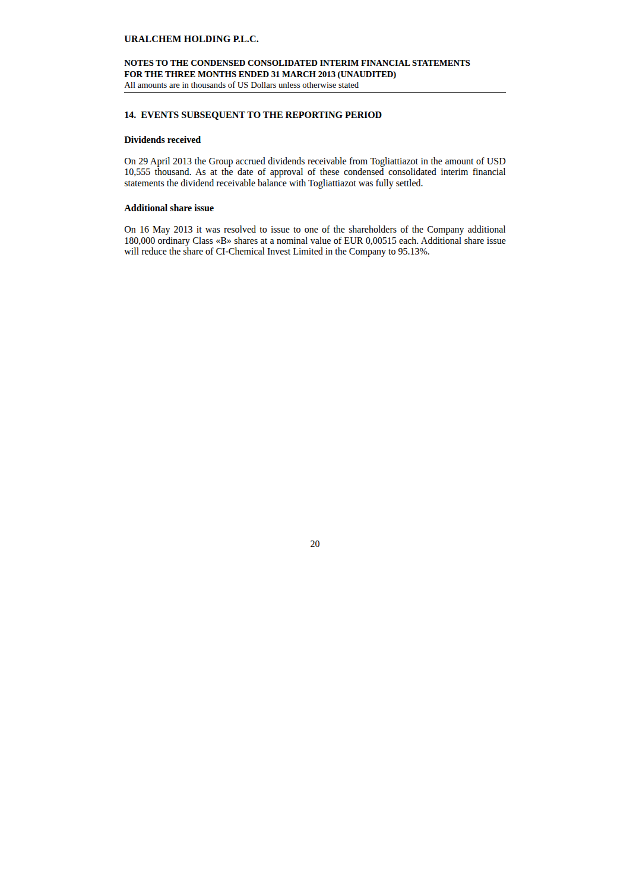URALCHEM HOLDING P.L.C.
NOTES TO THE CONDENSED CONSOLIDATED INTERIM FINANCIAL STATEMENTS
FOR THE THREE MONTHS ENDED 31 MARCH 2013 (UNAUDITED)
All amounts are in thousands of US Dollars unless otherwise stated
14. Events subsequent to the reporting period
Dividends received
On 29 April 2013 the Group accrued dividends receivable from Togliattiazot in the amount of USD 10,555 thousand. As at the date of approval of these condensed consolidated interim financial statements the dividend receivable balance with Togliattiazot was fully settled.
Additional share issue
On 16 May 2013 it was resolved to issue to one of the shareholders of the Company additional 180,000 ordinary Class «B» shares at a nominal value of EUR 0,00515 each. Additional share issue will reduce the share of CI-Chemical Invest Limited in the Company to 95.13%.
20